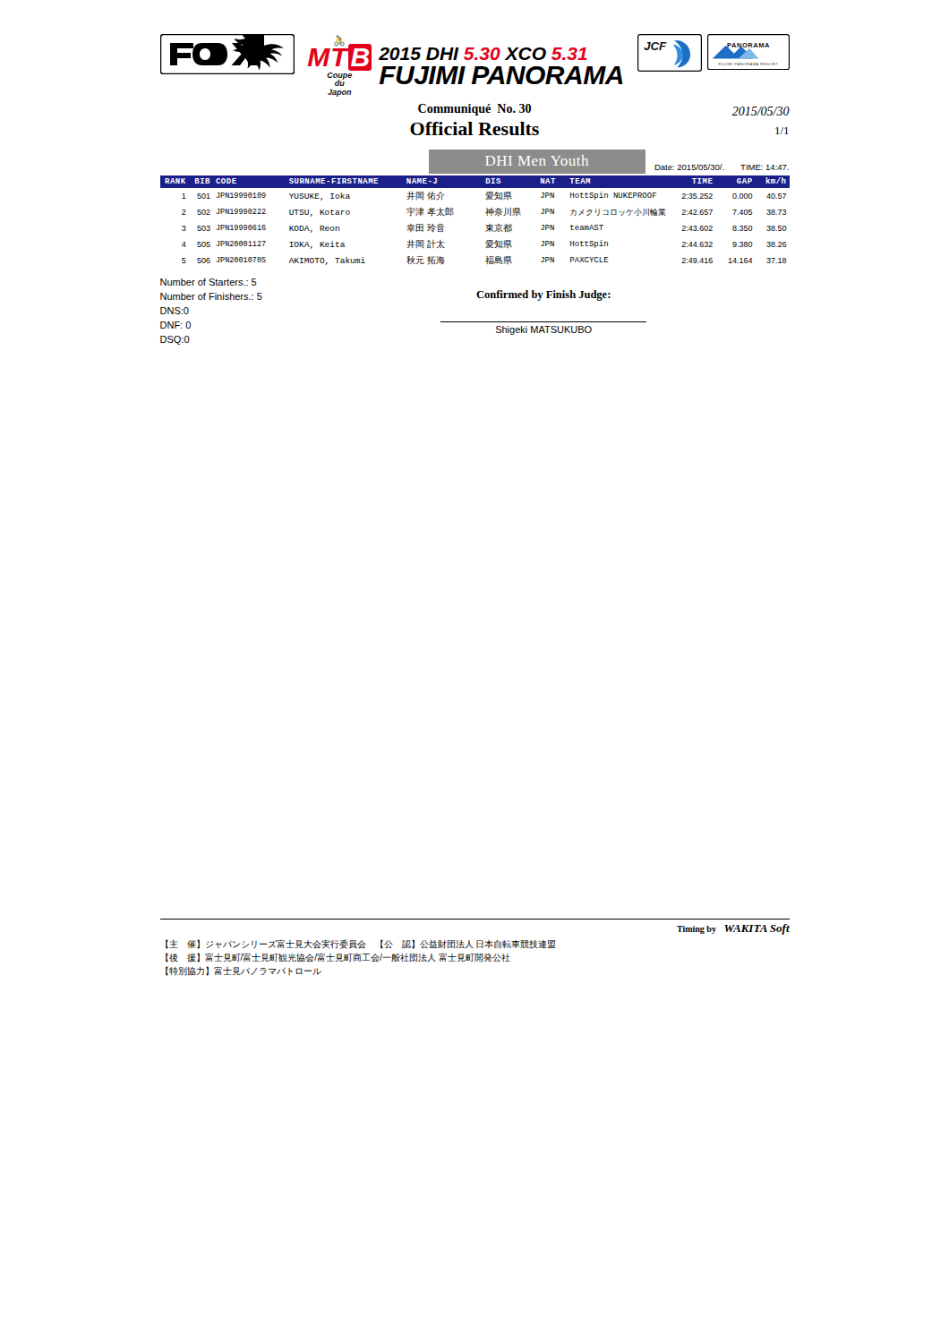🚴
MTB
Coupe du Japon
2015 DHI 5.30 XCO 5.31
FUJIMI PANORAMA
JCF
PANORAMA FUJIMI PANORAMA RESORT
Communiqué No. 30
Official Results
2015/05/30
1/1
DHI Men Youth
Date: 2015/05/30/. TIME: 14:47.
| RANK | BIB | CODE | SURNAME-FIRSTNAME | NAME-J | DIS | NAT | TEAM | TIME | GAP | km/h |
| --- | --- | --- | --- | --- | --- | --- | --- | --- | --- | --- |
| 1 | 501 | JPN19990109 | YUSUKE, Ioka | 井岡 佑介 | 愛知県 | JPN | HottSpin NUKEPROOF | 2:35.252 | 0.000 | 40.57 |
| 2 | 502 | JPN19990222 | UTSU, Kotaro | 宇津 孝太郎 | 神奈川県 | JPN | カメクリコロッケ小川輪業 | 2:42.657 | 7.405 | 38.73 |
| 3 | 503 | JPN19990616 | KODA, Reon | 幸田 玲音 | 東京都 | JPN | teamAST | 2:43.602 | 8.350 | 38.50 |
| 4 | 505 | JPN20001127 | IOKA, Keita | 井岡 計太 | 愛知県 | JPN | HottSpin | 2:44.632 | 9.380 | 38.26 |
| 5 | 506 | JPN20010705 | AKIMOTO, Takumi | 秋元 拓海 | 福島県 | JPN | PAXCYCLE | 2:49.416 | 14.164 | 37.18 |
Number of Starters.: 5
Number of Finishers.: 5
DNS:0
DNF: 0
DSQ:0
Confirmed by Finish Judge:
Shigeki MATSUKUBO
Timing by WAKITA Soft
【主　催】ジャパンシリーズ富士見大会実行委員会　【公　認】公益財団法人 日本自転車競技連盟
【後　援】富士見町/富士見町観光協会/富士見町商工会/一般社団法人 富士見町開発公社
【特別協力】富士見パノラマパトロール